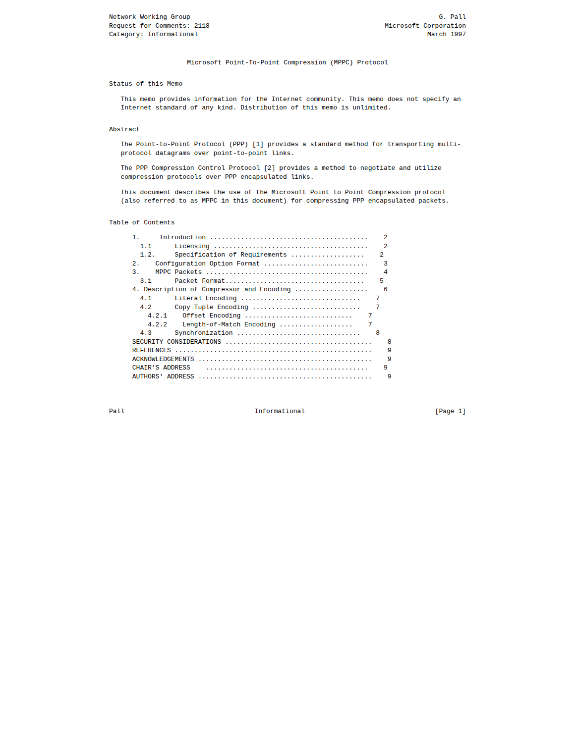Network Working Group G. Pall
Request for Comments: 2118 Microsoft Corporation
Category: Informational March 1997
Microsoft Point-To-Point Compression (MPPC) Protocol
Status of this Memo
This memo provides information for the Internet community. This memo does not specify an Internet standard of any kind. Distribution of this memo is unlimited.
Abstract
The Point-to-Point Protocol (PPP) [1] provides a standard method for transporting multi-protocol datagrams over point-to-point links.
The PPP Compression Control Protocol [2] provides a method to negotiate and utilize compression protocols over PPP encapsulated links.
This document describes the use of the Microsoft Point to Point Compression protocol (also referred to as MPPC in this document) for compressing PPP encapsulated packets.
Table of Contents
   1.     Introduction .........................................    2
     1.1      Licensing ........................................    2
     1.2.     Specification of Requirements ...................    2
   2.    Configuration Option Format ...........................    3
   3.    MPPC Packets ..........................................    4
     3.1      Packet Format....................................    5
   4. Description of Compressor and Encoding ...................    6
     4.1      Literal Encoding ...............................    7
     4.2      Copy Tuple Encoding ............................    7
       4.2.1    Offset Encoding ............................    7
       4.2.2    Length-of-Match Encoding ...................    7
     4.3      Synchronization ................................    8
   SECURITY CONSIDERATIONS ......................................    8
   REFERENCES ...................................................    9
   ACKNOWLEDGEMENTS .............................................    9
   CHAIR'S ADDRESS    ..........................................    9
   AUTHORS' ADDRESS .............................................    9
Pall Informational[Page 1]